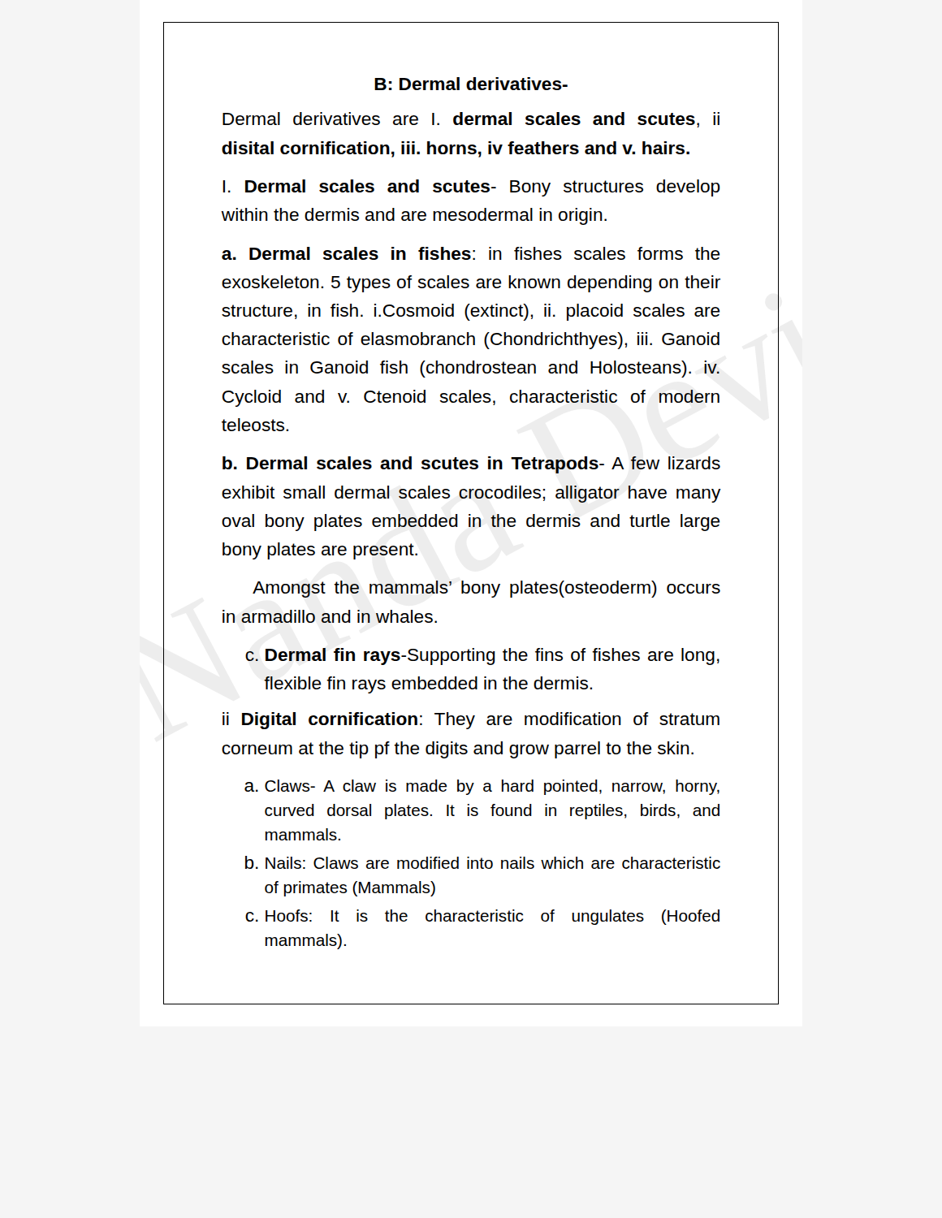Nanda Devi
B: Dermal derivatives-
Dermal derivatives are I. dermal scales and scutes, ii disital cornification, iii. horns, iv feathers and v. hairs.
I. Dermal scales and scutes- Bony structures develop within the dermis and are mesodermal in origin.
a. Dermal scales in fishes: in fishes scales forms the exoskeleton. 5 types of scales are known depending on their structure, in fish. i.Cosmoid (extinct), ii. placoid scales are characteristic of elasmobranch (Chondrichthyes), iii. Ganoid scales in Ganoid fish (chondrostean and Holosteans). iv. Cycloid and v. Ctenoid scales, characteristic of modern teleosts.
b. Dermal scales and scutes in Tetrapods- A few lizards exhibit small dermal scales crocodiles; alligator have many oval bony plates embedded in the dermis and turtle large bony plates are present.
Amongst the mammals’ bony plates(osteoderm) occurs in armadillo and in whales.
Dermal fin rays-Supporting the fins of fishes are long, flexible fin rays embedded in the dermis.
ii Digital cornification: They are modification of stratum corneum at the tip pf the digits and grow parrel to the skin.
Claws- A claw is made by a hard pointed, narrow, horny, curved dorsal plates. It is found in reptiles, birds, and mammals.
Nails: Claws are modified into nails which are characteristic of primates (Mammals)
Hoofs: It is the characteristic of ungulates (Hoofed mammals).